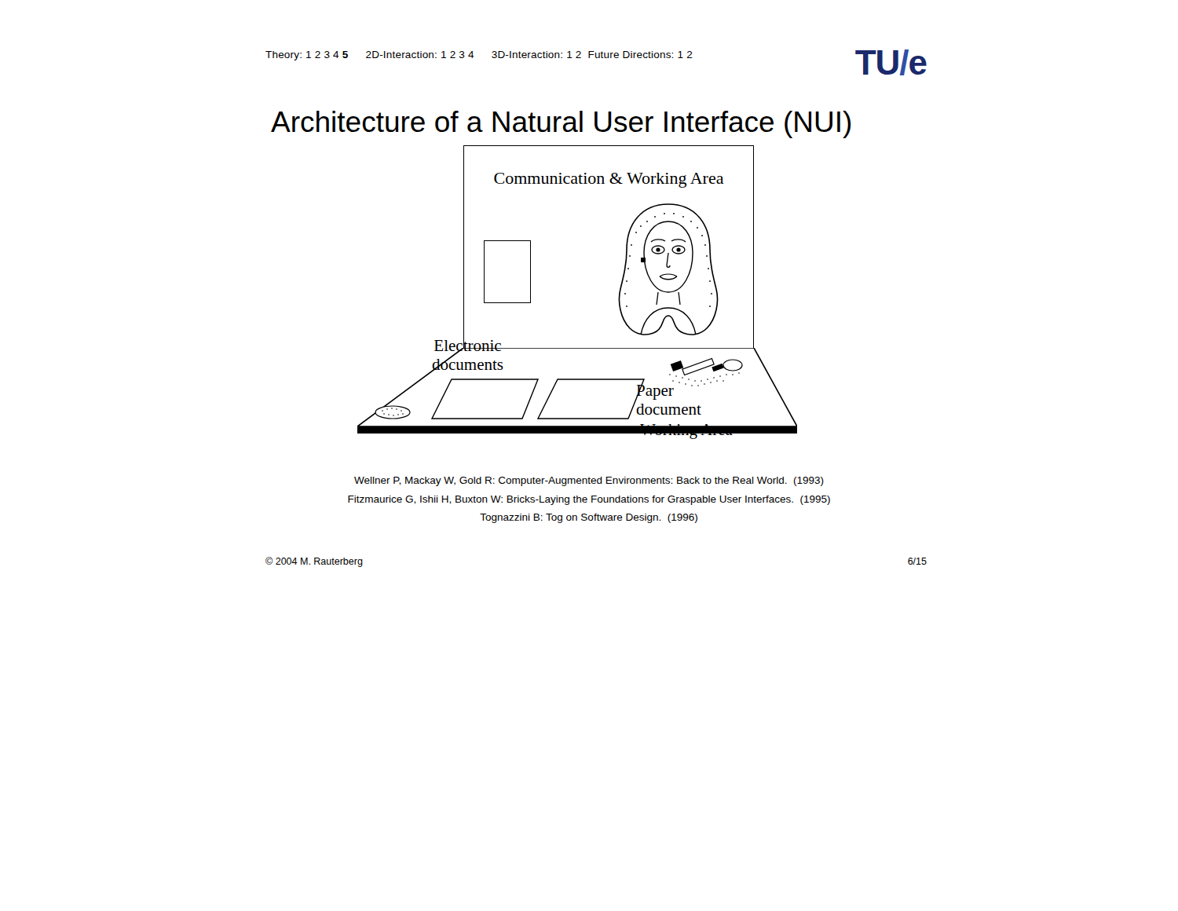Theory: 1 2 3 4 5 2D-Interaction: 1 2 3 4 3D-Interaction: 1 2 Future Directions: 1 2
TU/e
Architecture of a Natural User Interface (NUI)
Communication & Working Area
Electronic
documents
Paper
document
Working Area
Wellner P, Mackay W, Gold R: Computer-Augmented Environments: Back to the Real World. (1993)
Fitzmaurice G, Ishii H, Buxton W: Bricks-Laying the Foundations for Graspable User Interfaces. (1995)
Tognazzini B: Tog on Software Design. (1996)
© 2004 M. Rauterberg
6/15